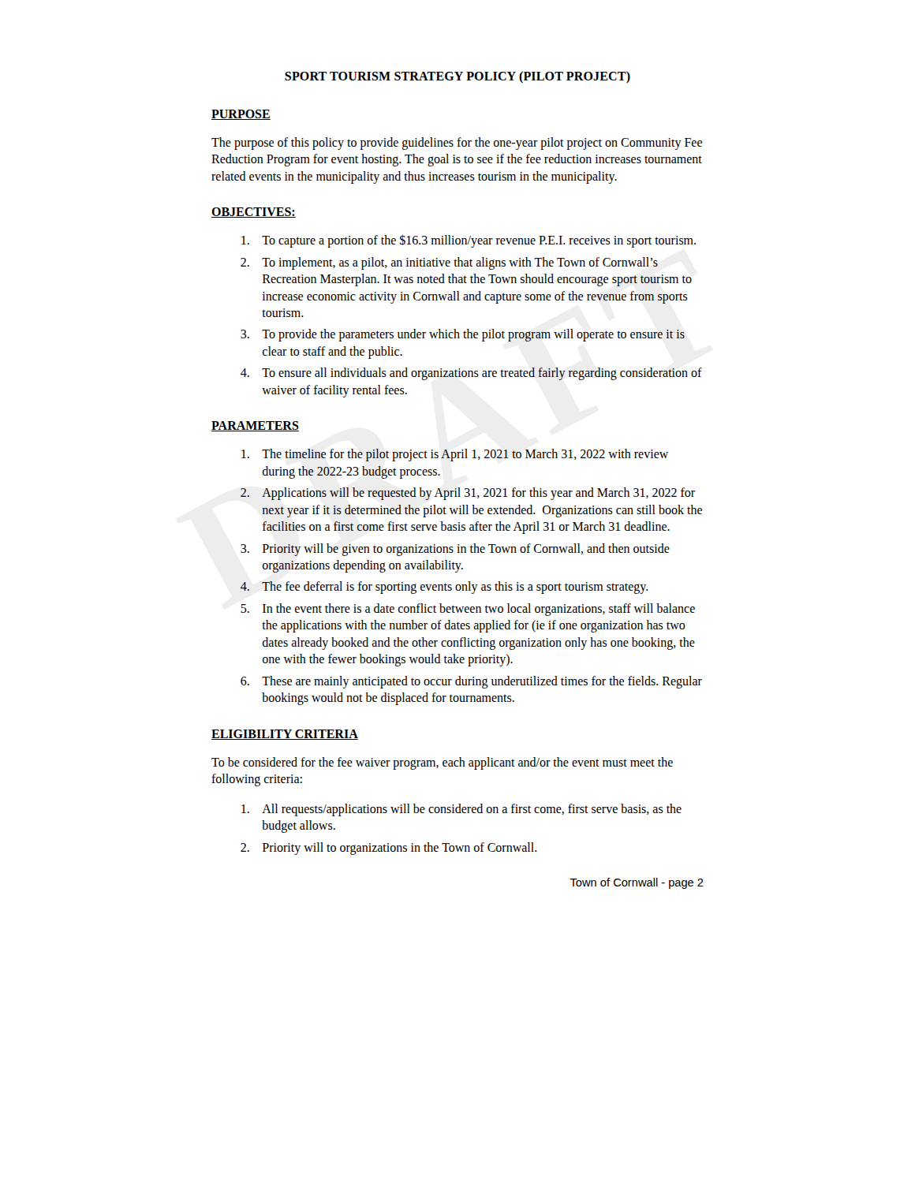DRAFT
Sport Tourism Strategy Policy (Pilot Project)
Purpose
The purpose of this policy to provide guidelines for the one-year pilot project on Community Fee Reduction Program for event hosting. The goal is to see if the fee reduction increases tournament related events in the municipality and thus increases tourism in the municipality.
Objectives:
To capture a portion of the $16.3 million/year revenue P.E.I. receives in sport tourism.
To implement, as a pilot, an initiative that aligns with The Town of Cornwall’s Recreation Masterplan. It was noted that the Town should encourage sport tourism to increase economic activity in Cornwall and capture some of the revenue from sports tourism.
To provide the parameters under which the pilot program will operate to ensure it is clear to staff and the public.
To ensure all individuals and organizations are treated fairly regarding consideration of waiver of facility rental fees.
Parameters
The timeline for the pilot project is April 1, 2021 to March 31, 2022 with review during the 2022-23 budget process.
Applications will be requested by April 31, 2021 for this year and March 31, 2022 for next year if it is determined the pilot will be extended. Organizations can still book the facilities on a first come first serve basis after the April 31 or March 31 deadline.
Priority will be given to organizations in the Town of Cornwall, and then outside organizations depending on availability.
The fee deferral is for sporting events only as this is a sport tourism strategy.
In the event there is a date conflict between two local organizations, staff will balance the applications with the number of dates applied for (ie if one organization has two dates already booked and the other conflicting organization only has one booking, the one with the fewer bookings would take priority).
These are mainly anticipated to occur during underutilized times for the fields. Regular bookings would not be displaced for tournaments.
Eligibility Criteria
To be considered for the fee waiver program, each applicant and/or the event must meet the following criteria:
All requests/applications will be considered on a first come, first serve basis, as the budget allows.
Priority will to organizations in the Town of Cornwall.
Town of Cornwall - page 2